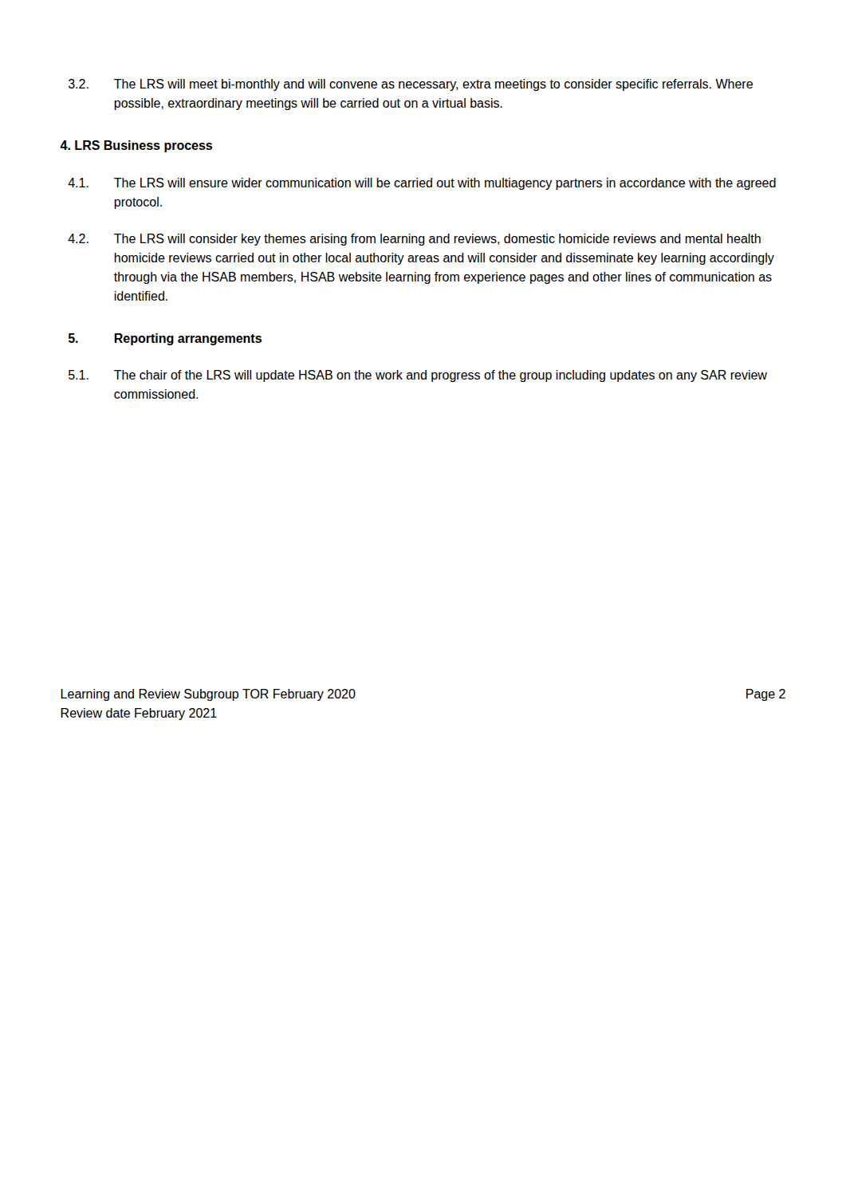3.2.
The LRS will meet bi-monthly and will convene as necessary, extra meetings to consider specific referrals. Where possible, extraordinary meetings will be carried out on a virtual basis.
4. LRS Business process
4.1.
The LRS will ensure wider communication will be carried out with multiagency partners in accordance with the agreed protocol.
4.2.
The LRS will consider key themes arising from learning and reviews, domestic homicide reviews and mental health homicide reviews carried out in other local authority areas and will consider and disseminate key learning accordingly through via the HSAB members, HSAB website learning from experience pages and other lines of communication as identified.
5.
Reporting arrangements
5.1.
The chair of the LRS will update HSAB on the work and progress of the group including updates on any SAR review commissioned.
Learning and Review Subgroup TOR February 2020
Review date February 2021
Page 2